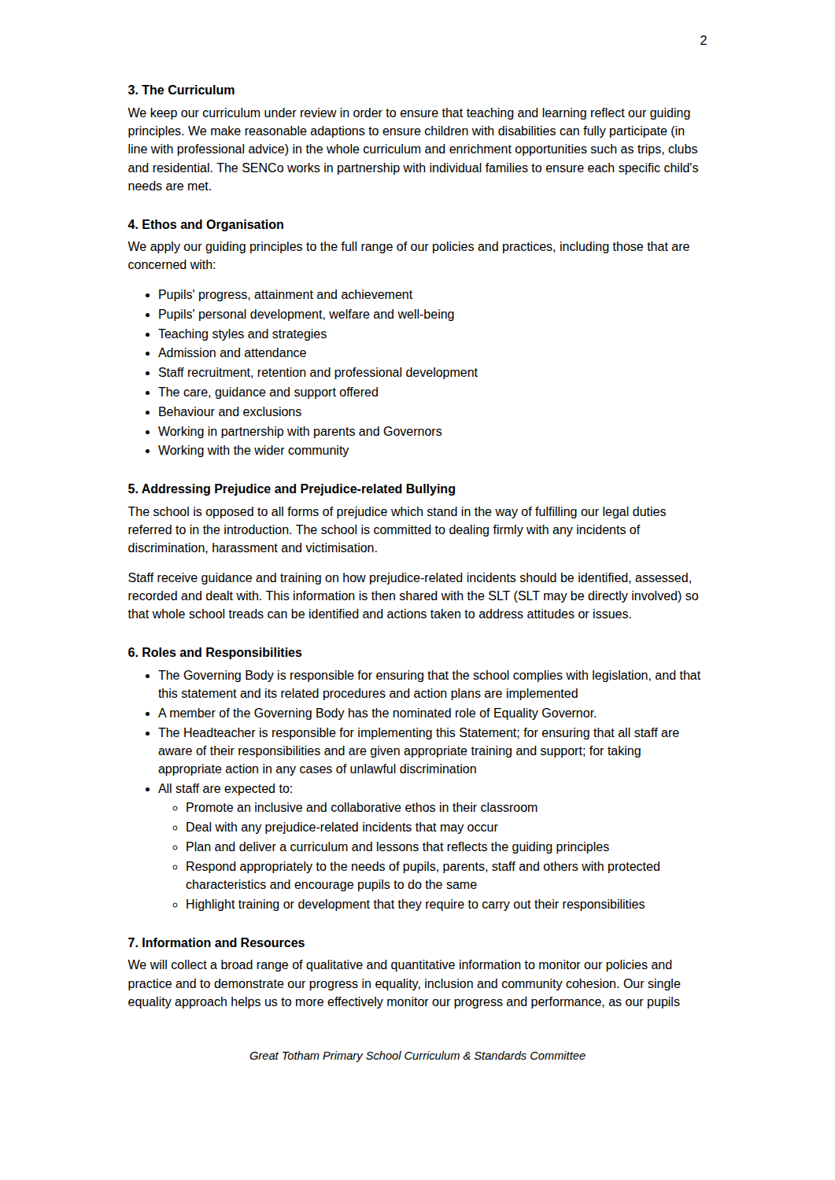2
3. The Curriculum
We keep our curriculum under review in order to ensure that teaching and learning reflect our guiding principles. We make reasonable adaptions to ensure children with disabilities can fully participate (in line with professional advice) in the whole curriculum and enrichment opportunities such as trips, clubs and residential. The SENCo works in partnership with individual families to ensure each specific child's needs are met.
4. Ethos and Organisation
We apply our guiding principles to the full range of our policies and practices, including those that are concerned with:
Pupils' progress, attainment and achievement
Pupils' personal development, welfare and well-being
Teaching styles and strategies
Admission and attendance
Staff recruitment, retention and professional development
The care, guidance and support offered
Behaviour and exclusions
Working in partnership with parents and Governors
Working with the wider community
5. Addressing Prejudice and Prejudice-related Bullying
The school is opposed to all forms of prejudice which stand in the way of fulfilling our legal duties referred to in the introduction. The school is committed to dealing firmly with any incidents of discrimination, harassment and victimisation.
Staff receive guidance and training on how prejudice-related incidents should be identified, assessed, recorded and dealt with. This information is then shared with the SLT (SLT may be directly involved) so that whole school treads can be identified and actions taken to address attitudes or issues.
6. Roles and Responsibilities
The Governing Body is responsible for ensuring that the school complies with legislation, and that this statement and its related procedures and action plans are implemented
A member of the Governing Body has the nominated role of Equality Governor.
The Headteacher is responsible for implementing this Statement; for ensuring that all staff are aware of their responsibilities and are given appropriate training and support; for taking appropriate action in any cases of unlawful discrimination
All staff are expected to:
Promote an inclusive and collaborative ethos in their classroom
Deal with any prejudice-related incidents that may occur
Plan and deliver a curriculum and lessons that reflects the guiding principles
Respond appropriately to the needs of pupils, parents, staff and others with protected characteristics and encourage pupils to do the same
Highlight training or development that they require to carry out their responsibilities
7. Information and Resources
We will collect a broad range of qualitative and quantitative information to monitor our policies and practice and to demonstrate our progress in equality, inclusion and community cohesion. Our single equality approach helps us to more effectively monitor our progress and performance, as our pupils
Great Totham Primary School Curriculum & Standards Committee